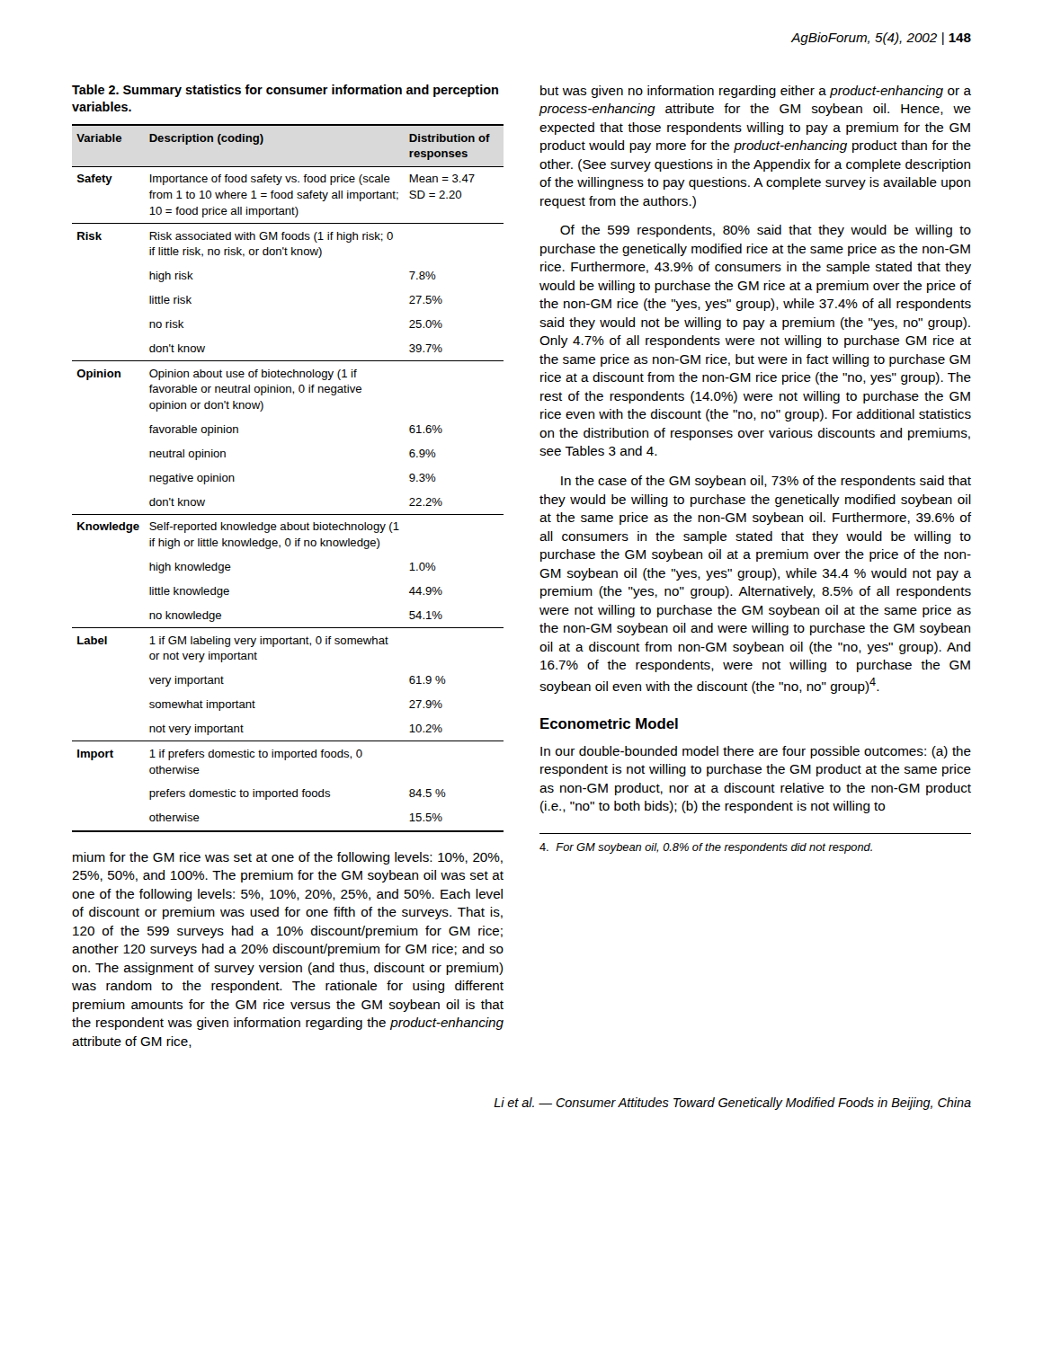AgBioForum, 5(4), 2002 | 148
Table 2. Summary statistics for consumer information and perception variables.
| Variable | Description (coding) | Distribution of responses |
| --- | --- | --- |
| Safety | Importance of food safety vs. food price (scale from 1 to 10 where 1 = food safety all important; 10 = food price all important) | Mean = 3.47 SD = 2.20 |
| Risk | Risk associated with GM foods (1 if high risk; 0 if little risk, no risk, or don't know) | |
| | high risk | 7.8% |
| | little risk | 27.5% |
| | no risk | 25.0% |
| | don't know | 39.7% |
| Opinion | Opinion about use of biotechnology (1 if favorable or neutral opinion, 0 if negative opinion or don't know) | |
| | favorable opinion | 61.6% |
| | neutral opinion | 6.9% |
| | negative opinion | 9.3% |
| | don't know | 22.2% |
| Knowledge | Self-reported knowledge about biotechnology (1 if high or little knowledge, 0 if no knowledge) | |
| | high knowledge | 1.0% |
| | little knowledge | 44.9% |
| | no knowledge | 54.1% |
| Label | 1 if GM labeling very important, 0 if somewhat or not very important | |
| | very important | 61.9 % |
| | somewhat important | 27.9% |
| | not very important | 10.2% |
| Import | 1 if prefers domestic to imported foods, 0 otherwise | |
| | prefers domestic to imported foods | 84.5 % |
| | otherwise | 15.5% |
mium for the GM rice was set at one of the following levels: 10%, 20%, 25%, 50%, and 100%. The premium for the GM soybean oil was set at one of the following levels: 5%, 10%, 20%, 25%, and 50%. Each level of discount or premium was used for one fifth of the surveys. That is, 120 of the 599 surveys had a 10% discount/premium for GM rice; another 120 surveys had a 20% discount/premium for GM rice; and so on. The assignment of survey version (and thus, discount or premium) was random to the respondent. The rationale for using different premium amounts for the GM rice versus the GM soybean oil is that the respondent was given information regarding the product-enhancing attribute of GM rice,
but was given no information regarding either a product-enhancing or a process-enhancing attribute for the GM soybean oil. Hence, we expected that those respondents willing to pay a premium for the GM product would pay more for the product-enhancing product than for the other. (See survey questions in the Appendix for a complete description of the willingness to pay questions. A complete survey is available upon request from the authors.)
Of the 599 respondents, 80% said that they would be willing to purchase the genetically modified rice at the same price as the non-GM rice. Furthermore, 43.9% of consumers in the sample stated that they would be willing to purchase the GM rice at a premium over the price of the non-GM rice (the "yes, yes" group), while 37.4% of all respondents said they would not be willing to pay a premium (the "yes, no" group). Only 4.7% of all respondents were not willing to purchase GM rice at the same price as non-GM rice, but were in fact willing to purchase GM rice at a discount from the non-GM rice price (the "no, yes" group). The rest of the respondents (14.0%) were not willing to purchase the GM rice even with the discount (the "no, no" group). For additional statistics on the distribution of responses over various discounts and premiums, see Tables 3 and 4.
In the case of the GM soybean oil, 73% of the respondents said that they would be willing to purchase the genetically modified soybean oil at the same price as the non-GM soybean oil. Furthermore, 39.6% of all consumers in the sample stated that they would be willing to purchase the GM soybean oil at a premium over the price of the non-GM soybean oil (the "yes, yes" group), while 34.4 % would not pay a premium (the "yes, no" group). Alternatively, 8.5% of all respondents were not willing to purchase the GM soybean oil at the same price as the non-GM soybean oil and were willing to purchase the GM soybean oil at a discount from non-GM soybean oil (the "no, yes" group). And 16.7% of the respondents, were not willing to purchase the GM soybean oil even with the discount (the "no, no" group)4.
Econometric Model
In our double-bounded model there are four possible outcomes: (a) the respondent is not willing to purchase the GM product at the same price as non-GM product, nor at a discount relative to the non-GM product (i.e., "no" to both bids); (b) the respondent is not willing to
4. For GM soybean oil, 0.8% of the respondents did not respond.
Li et al. — Consumer Attitudes Toward Genetically Modified Foods in Beijing, China